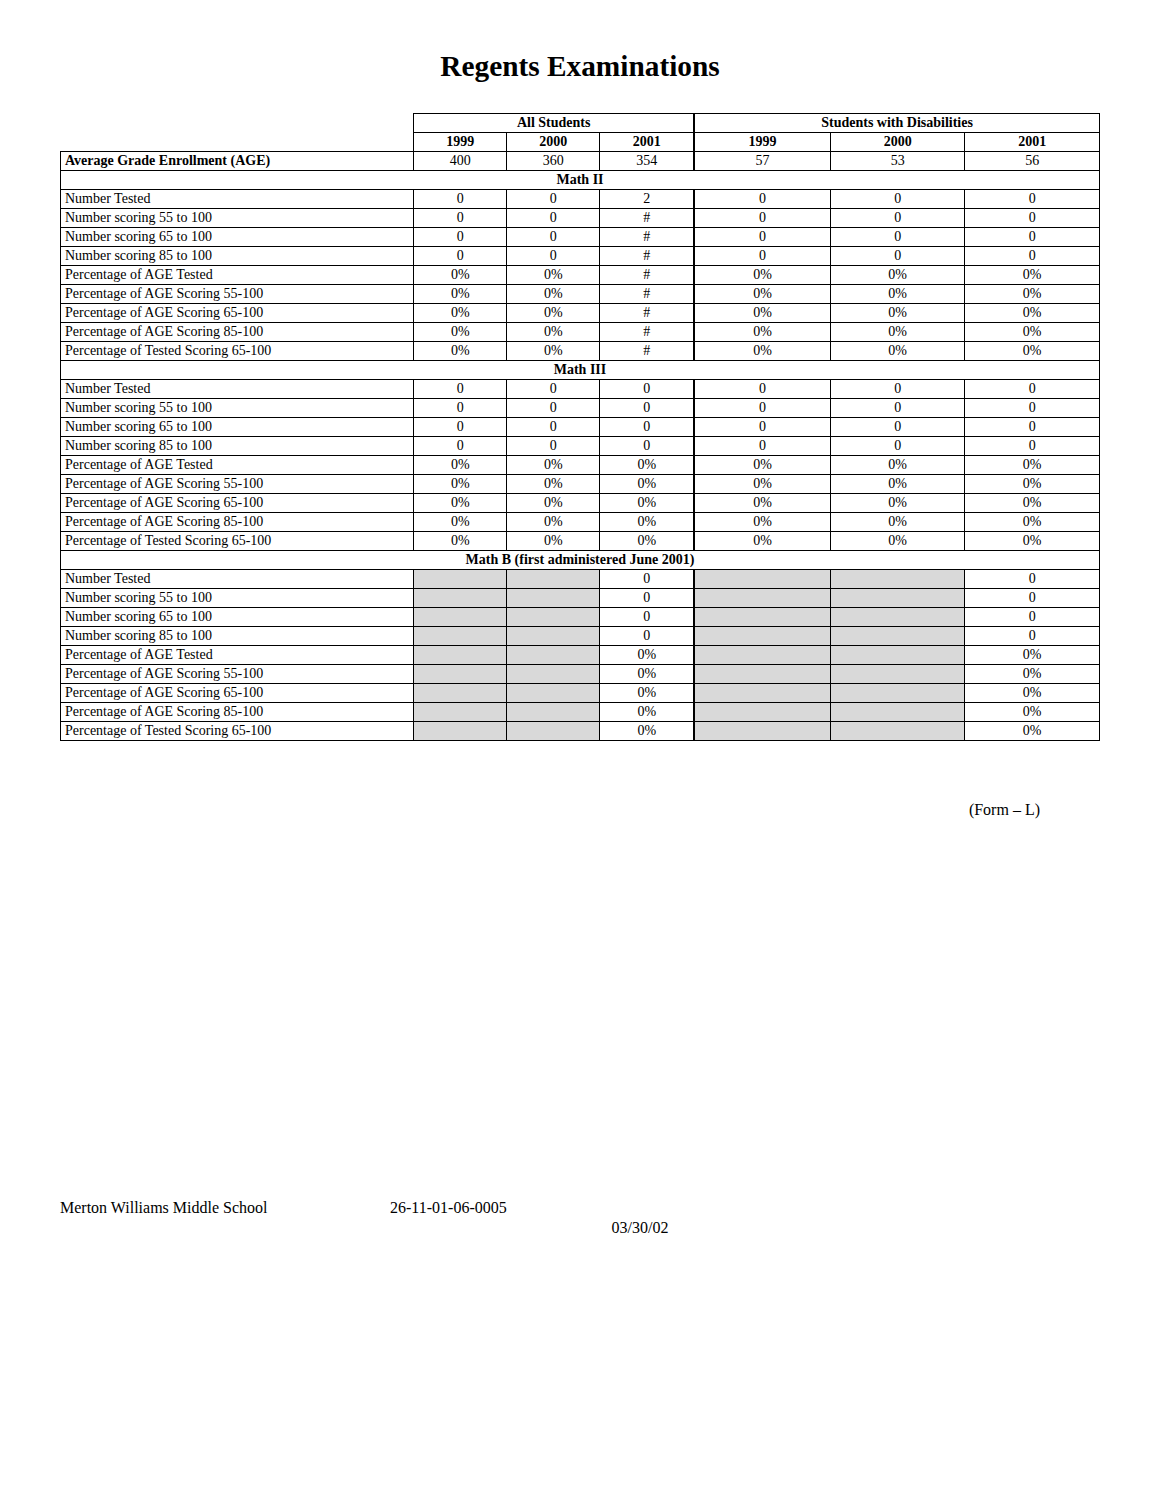Regents Examinations
| | All Students | Students with Disabilities |
| --- | --- | --- |
| 1999 | 2000 | 2001 | 1999 | 2000 | 2001 |
| Average Grade Enrollment (AGE) | 400 | 360 | 354 | 57 | 53 | 56 |
| Math II |
| Number Tested | 0 | 0 | 2 | 0 | 0 | 0 |
| Number scoring 55 to 100 | 0 | 0 | # | 0 | 0 | 0 |
| Number scoring 65 to 100 | 0 | 0 | # | 0 | 0 | 0 |
| Number scoring 85 to 100 | 0 | 0 | # | 0 | 0 | 0 |
| Percentage of AGE Tested | 0% | 0% | # | 0% | 0% | 0% |
| Percentage of AGE Scoring 55-100 | 0% | 0% | # | 0% | 0% | 0% |
| Percentage of AGE Scoring 65-100 | 0% | 0% | # | 0% | 0% | 0% |
| Percentage of AGE Scoring 85-100 | 0% | 0% | # | 0% | 0% | 0% |
| Percentage of Tested Scoring 65-100 | 0% | 0% | # | 0% | 0% | 0% |
| Math III |
| Number Tested | 0 | 0 | 0 | 0 | 0 | 0 |
| Number scoring 55 to 100 | 0 | 0 | 0 | 0 | 0 | 0 |
| Number scoring 65 to 100 | 0 | 0 | 0 | 0 | 0 | 0 |
| Number scoring 85 to 100 | 0 | 0 | 0 | 0 | 0 | 0 |
| Percentage of AGE Tested | 0% | 0% | 0% | 0% | 0% | 0% |
| Percentage of AGE Scoring 55-100 | 0% | 0% | 0% | 0% | 0% | 0% |
| Percentage of AGE Scoring 65-100 | 0% | 0% | 0% | 0% | 0% | 0% |
| Percentage of AGE Scoring 85-100 | 0% | 0% | 0% | 0% | 0% | 0% |
| Percentage of Tested Scoring 65-100 | 0% | 0% | 0% | 0% | 0% | 0% |
| Math B (first administered June 2001) |
| Number Tested | | | 0 | | | 0 |
| Number scoring 55 to 100 | | | 0 | | | 0 |
| Number scoring 65 to 100 | | | 0 | | | 0 |
| Number scoring 85 to 100 | | | 0 | | | 0 |
| Percentage of AGE Tested | | | 0% | | | 0% |
| Percentage of AGE Scoring 55-100 | | | 0% | | | 0% |
| Percentage of AGE Scoring 65-100 | | | 0% | | | 0% |
| Percentage of AGE Scoring 85-100 | | | 0% | | | 0% |
| Percentage of Tested Scoring 65-100 | | | 0% | | | 0% |
(Form – L)
Merton Williams Middle School
26-11-01-06-0005
03/30/02